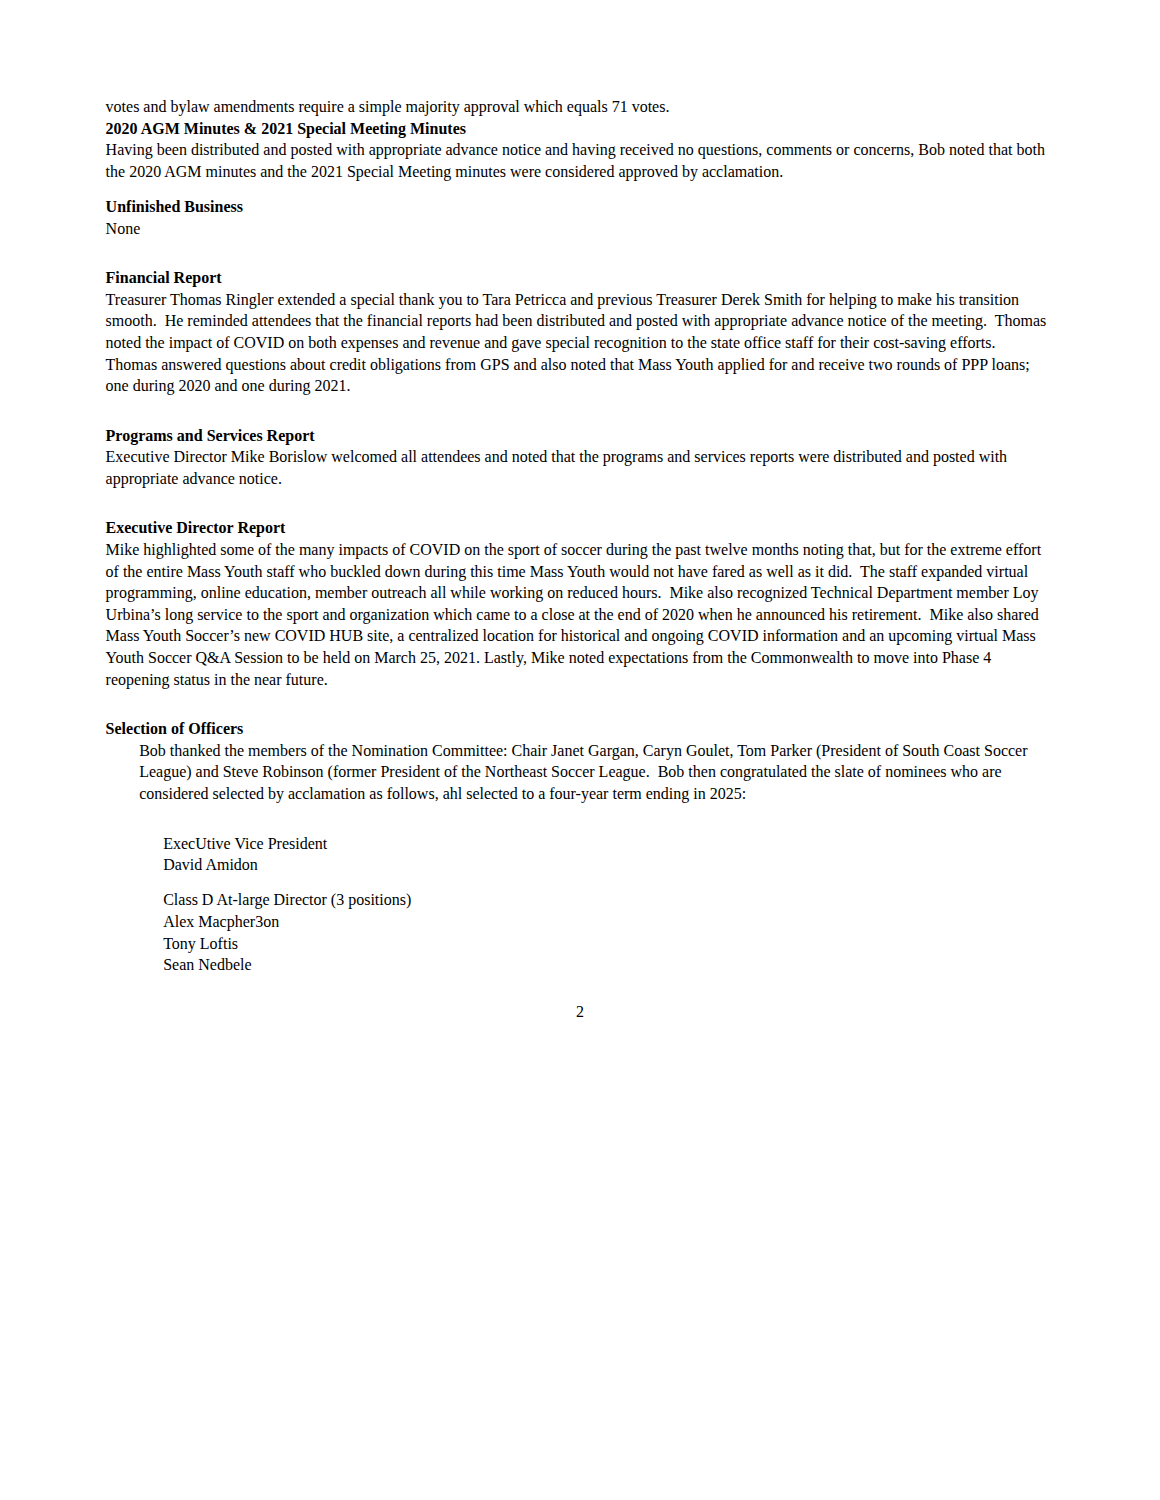votes and bylaw amendments require a simple majority approval which equals 71 votes.
2020 AGM Minutes & 2021 Special Meeting Minutes
Having been distributed and posted with appropriate advance notice and having received no questions, comments or concerns, Bob noted that both the 2020 AGM minutes and the 2021 Special Meeting minutes were considered approved by acclamation.
Unfinished Business
None
Financial Report
Treasurer Thomas Ringler extended a special thank you to Tara Petricca and previous Treasurer Derek Smith for helping to make his transition smooth. He reminded attendees that the financial reports had been distributed and posted with appropriate advance notice of the meeting. Thomas noted the impact of COVID on both expenses and revenue and gave special recognition to the state office staff for their cost-saving efforts. Thomas answered questions about credit obligations from GPS and also noted that Mass Youth applied for and receive two rounds of PPP loans; one during 2020 and one during 2021.
Programs and Services Report
Executive Director Mike Borislow welcomed all attendees and noted that the programs and services reports were distributed and posted with appropriate advance notice.
Executive Director Report
Mike highlighted some of the many impacts of COVID on the sport of soccer during the past twelve months noting that, but for the extreme effort of the entire Mass Youth staff who buckled down during this time Mass Youth would not have fared as well as it did. The staff expanded virtual programming, online education, member outreach all while working on reduced hours. Mike also recognized Technical Department member Loy Urbina’s long service to the sport and organization which came to a close at the end of 2020 when he announced his retirement. Mike also shared Mass Youth Soccer’s new COVID HUB site, a centralized location for historical and ongoing COVID information and an upcoming virtual Mass Youth Soccer Q&A Session to be held on March 25, 2021. Lastly, Mike noted expectations from the Commonwealth to move into Phase 4 reopening status in the near future.
Selection of Officers
Bob thanked the members of the Nomination Committee: Chair Janet Gargan, Caryn Goulet, Tom Parker (President of South Coast Soccer League) and Steve Robinson (former President of the Northeast Soccer League. Bob then congratulated the slate of nominees who are considered selected by acclamation as follows, ahl selected to a four-year term ending in 2025:
ExecUtive Vice President
David Amidon
Class D At-large Director (3 positions)
Alex Macpher3on
Tony Loftis
Sean Nedbele
2